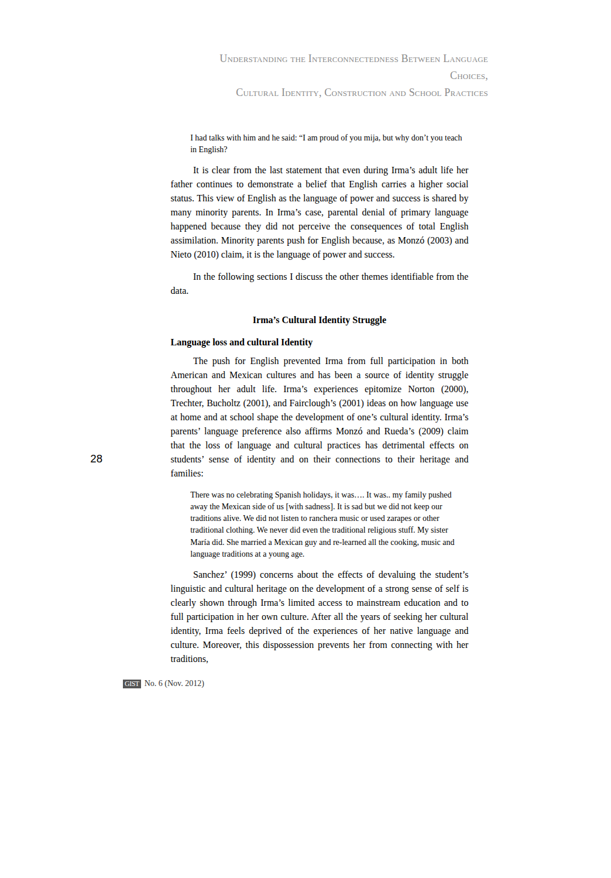Understanding the Interconnectedness Between Language Choices,
Cultural Identity, Construction and School Practices
I had talks with him and he said: “I am proud of you mija, but why don’t you teach in English?
It is clear from the last statement that even during Irma’s adult life her father continues to demonstrate a belief that English carries a higher social status. This view of English as the language of power and success is shared by many minority parents. In Irma’s case, parental denial of primary language happened because they did not perceive the consequences of total English assimilation. Minority parents push for English because, as Monzó (2003) and Nieto (2010) claim, it is the language of power and success.
In the following sections I discuss the other themes identifiable from the data.
Irma’s Cultural Identity Struggle
Language loss and cultural Identity
The push for English prevented Irma from full participation in both American and Mexican cultures and has been a source of identity struggle throughout her adult life. Irma’s experiences epitomize Norton (2000), Trechter, Bucholtz (2001), and Fairclough’s (2001) ideas on how language use at home and at school shape the development of one’s cultural identity. Irma’s parents’ language preference also affirms Monzó and Rueda’s (2009) claim that the loss of language and cultural practices has detrimental effects on students’ sense of identity and on their connections to their heritage and families:
There was no celebrating Spanish holidays, it was…. It was.. my family pushed away the Mexican side of us [with sadness]. It is sad but we did not keep our traditions alive. We did not listen to ranchera music or used zarapes or other traditional clothing. We never did even the traditional religious stuff. My sister María did. She married a Mexican guy and re-learned all the cooking, music and language traditions at a young age.
Sanchez’ (1999) concerns about the effects of devaluing the student’s linguistic and cultural heritage on the development of a strong sense of self is clearly shown through Irma’s limited access to mainstream education and to full participation in her own culture. After all the years of seeking her cultural identity, Irma feels deprived of the experiences of her native language and culture. Moreover, this dispossession prevents her from connecting with her traditions,
28
GIST No. 6 (Nov. 2012)